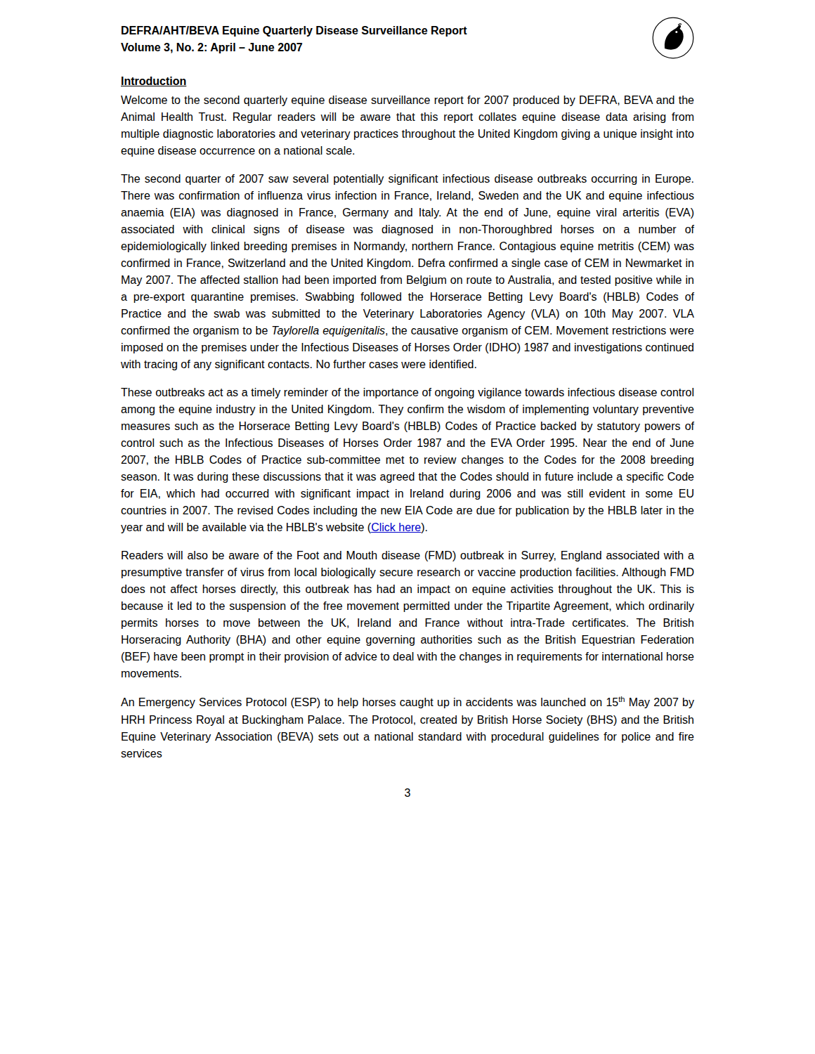DEFRA/AHT/BEVA Equine Quarterly Disease Surveillance Report
Volume 3, No. 2: April – June 2007
Introduction
Welcome to the second quarterly equine disease surveillance report for 2007 produced by DEFRA, BEVA and the Animal Health Trust. Regular readers will be aware that this report collates equine disease data arising from multiple diagnostic laboratories and veterinary practices throughout the United Kingdom giving a unique insight into equine disease occurrence on a national scale.
The second quarter of 2007 saw several potentially significant infectious disease outbreaks occurring in Europe. There was confirmation of influenza virus infection in France, Ireland, Sweden and the UK and equine infectious anaemia (EIA) was diagnosed in France, Germany and Italy. At the end of June, equine viral arteritis (EVA) associated with clinical signs of disease was diagnosed in non-Thoroughbred horses on a number of epidemiologically linked breeding premises in Normandy, northern France. Contagious equine metritis (CEM) was confirmed in France, Switzerland and the United Kingdom. Defra confirmed a single case of CEM in Newmarket in May 2007. The affected stallion had been imported from Belgium on route to Australia, and tested positive while in a pre-export quarantine premises. Swabbing followed the Horserace Betting Levy Board's (HBLB) Codes of Practice and the swab was submitted to the Veterinary Laboratories Agency (VLA) on 10th May 2007. VLA confirmed the organism to be Taylorella equigenitalis, the causative organism of CEM. Movement restrictions were imposed on the premises under the Infectious Diseases of Horses Order (IDHO) 1987 and investigations continued with tracing of any significant contacts. No further cases were identified.
These outbreaks act as a timely reminder of the importance of ongoing vigilance towards infectious disease control among the equine industry in the United Kingdom. They confirm the wisdom of implementing voluntary preventive measures such as the Horserace Betting Levy Board's (HBLB) Codes of Practice backed by statutory powers of control such as the Infectious Diseases of Horses Order 1987 and the EVA Order 1995. Near the end of June 2007, the HBLB Codes of Practice sub-committee met to review changes to the Codes for the 2008 breeding season. It was during these discussions that it was agreed that the Codes should in future include a specific Code for EIA, which had occurred with significant impact in Ireland during 2006 and was still evident in some EU countries in 2007. The revised Codes including the new EIA Code are due for publication by the HBLB later in the year and will be available via the HBLB's website (Click here).
Readers will also be aware of the Foot and Mouth disease (FMD) outbreak in Surrey, England associated with a presumptive transfer of virus from local biologically secure research or vaccine production facilities. Although FMD does not affect horses directly, this outbreak has had an impact on equine activities throughout the UK. This is because it led to the suspension of the free movement permitted under the Tripartite Agreement, which ordinarily permits horses to move between the UK, Ireland and France without intra-Trade certificates. The British Horseracing Authority (BHA) and other equine governing authorities such as the British Equestrian Federation (BEF) have been prompt in their provision of advice to deal with the changes in requirements for international horse movements.
An Emergency Services Protocol (ESP) to help horses caught up in accidents was launched on 15th May 2007 by HRH Princess Royal at Buckingham Palace. The Protocol, created by British Horse Society (BHS) and the British Equine Veterinary Association (BEVA) sets out a national standard with procedural guidelines for police and fire services
3